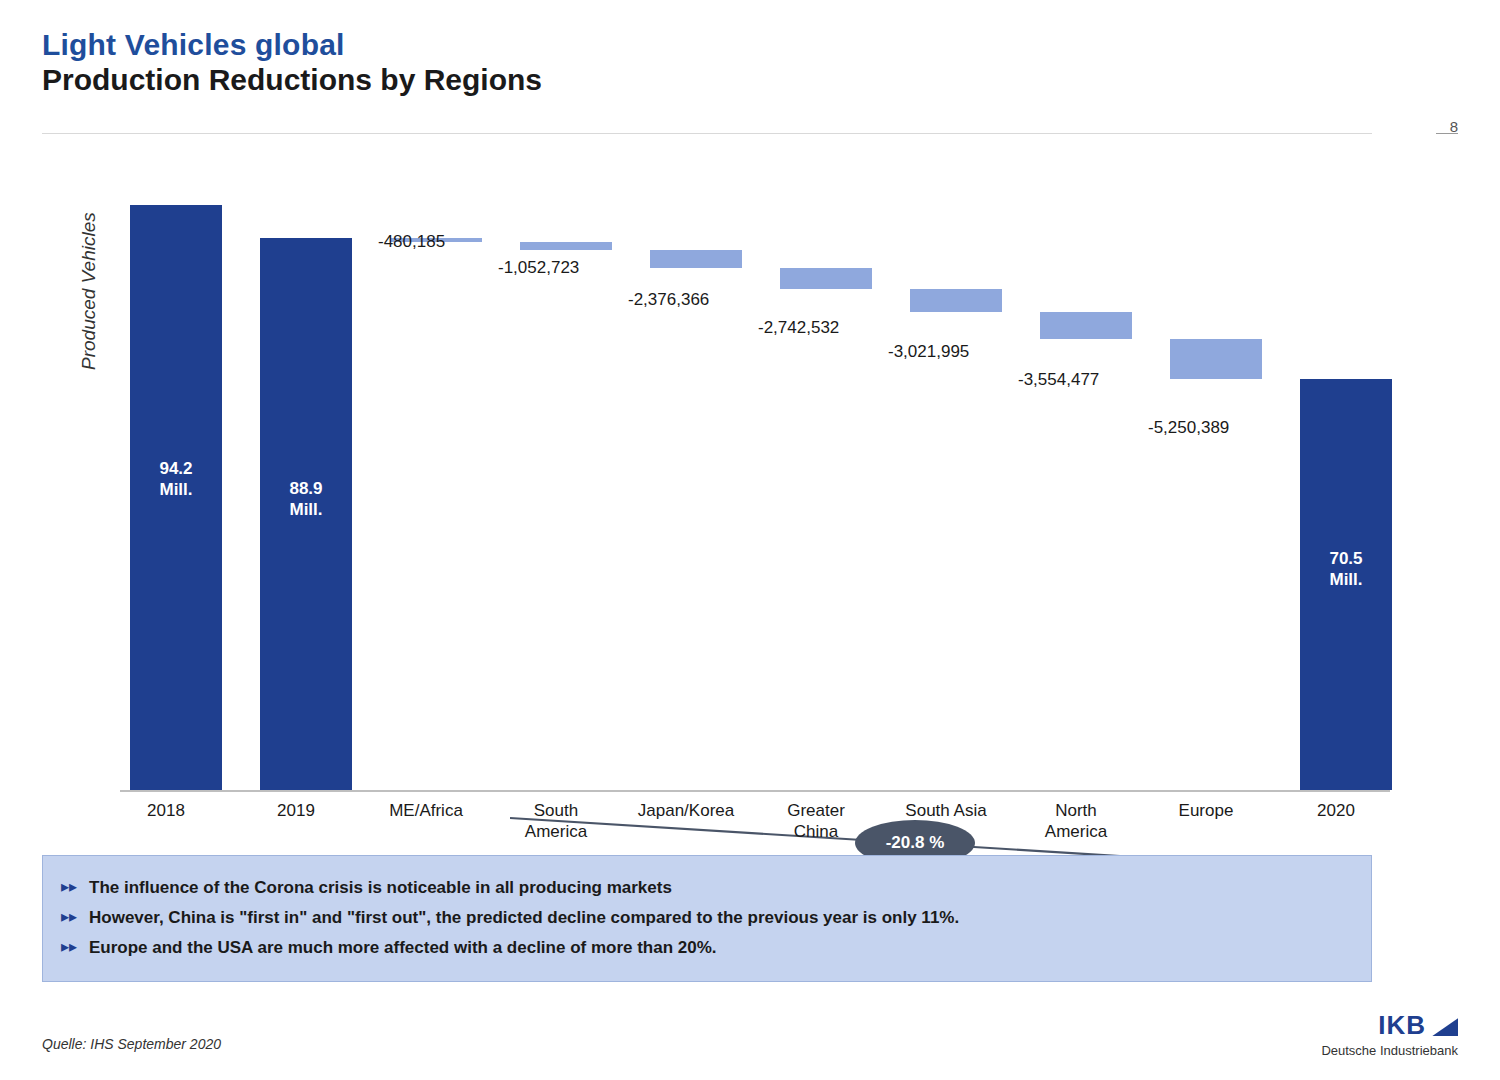Light Vehicles global
Production Reductions by Regions
8
Produced Vehicles
94.2
Mill.
88.9
Mill.
-480,185
-1,052,723
-2,376,366
-2,742,532
-3,021,995
-3,554,477
-5,250,389
70.5
Mill.
-20.8 %
2018
2019
ME/Africa
South
America
Japan/Korea
Greater
China
South Asia
North
America
Europe
2020
▸▸
The influence of the Corona crisis is noticeable in all producing markets
▸▸
However, China is "first in" and "first out", the predicted decline compared to the previous year is only 11%.
▸▸
Europe and the USA are much more affected with a decline of more than 20%.
Quelle: IHS September 2020
IKB
Deutsche Industriebank